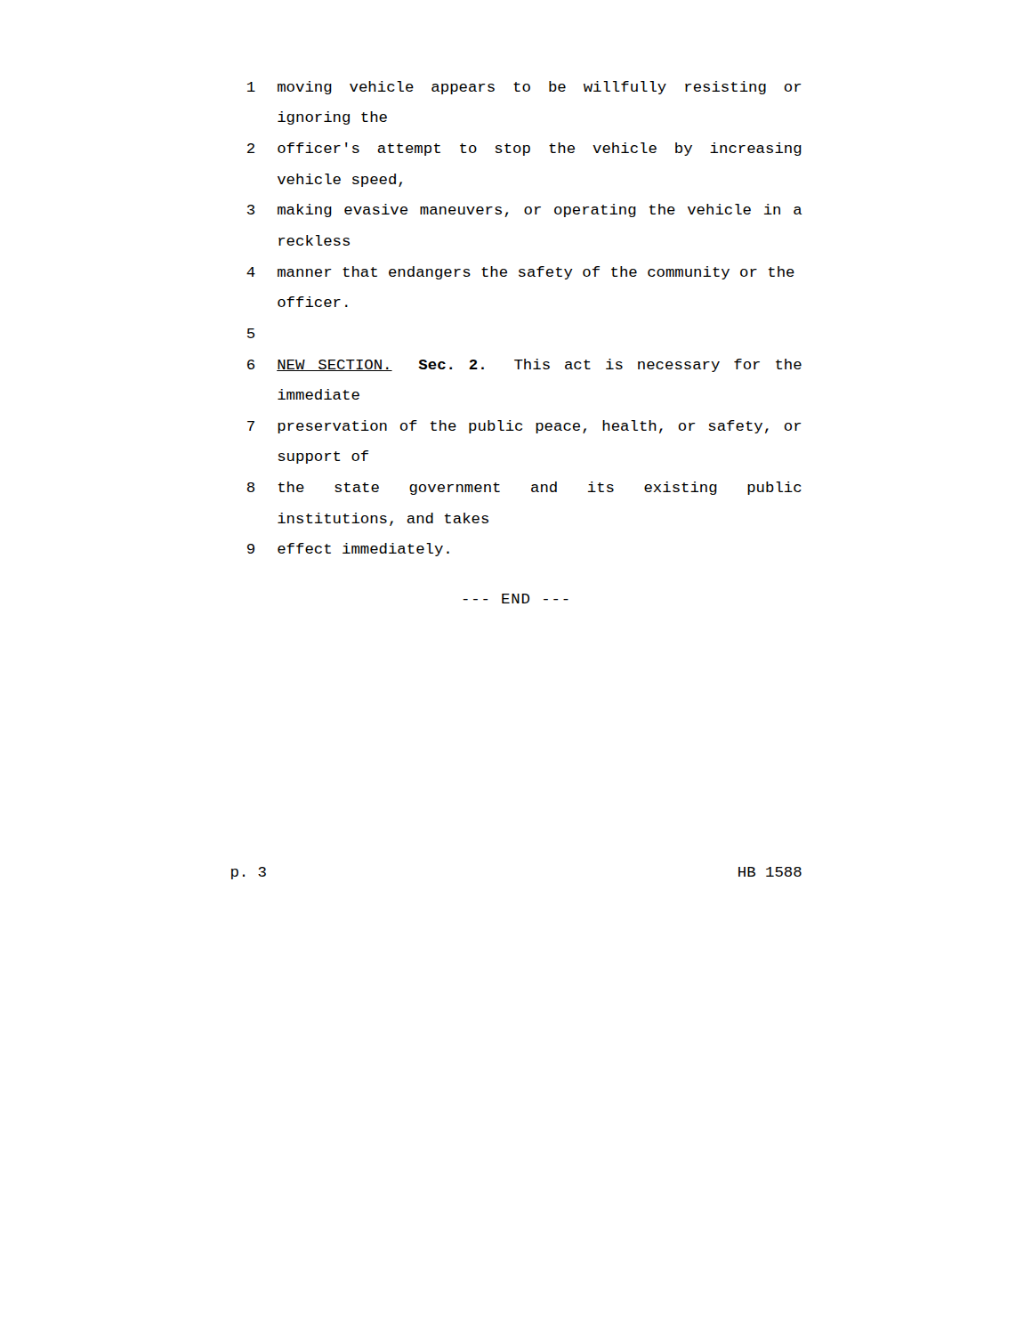moving vehicle appears to be willfully resisting or ignoring the
officer's attempt to stop the vehicle by increasing vehicle speed,
making evasive maneuvers, or operating the vehicle in a reckless
manner that endangers the safety of the community or the officer.
NEW SECTION. Sec. 2. This act is necessary for the immediate
preservation of the public peace, health, or safety, or support of
the state government and its existing public institutions, and takes
effect immediately.
--- END ---
p. 3
HB 1588